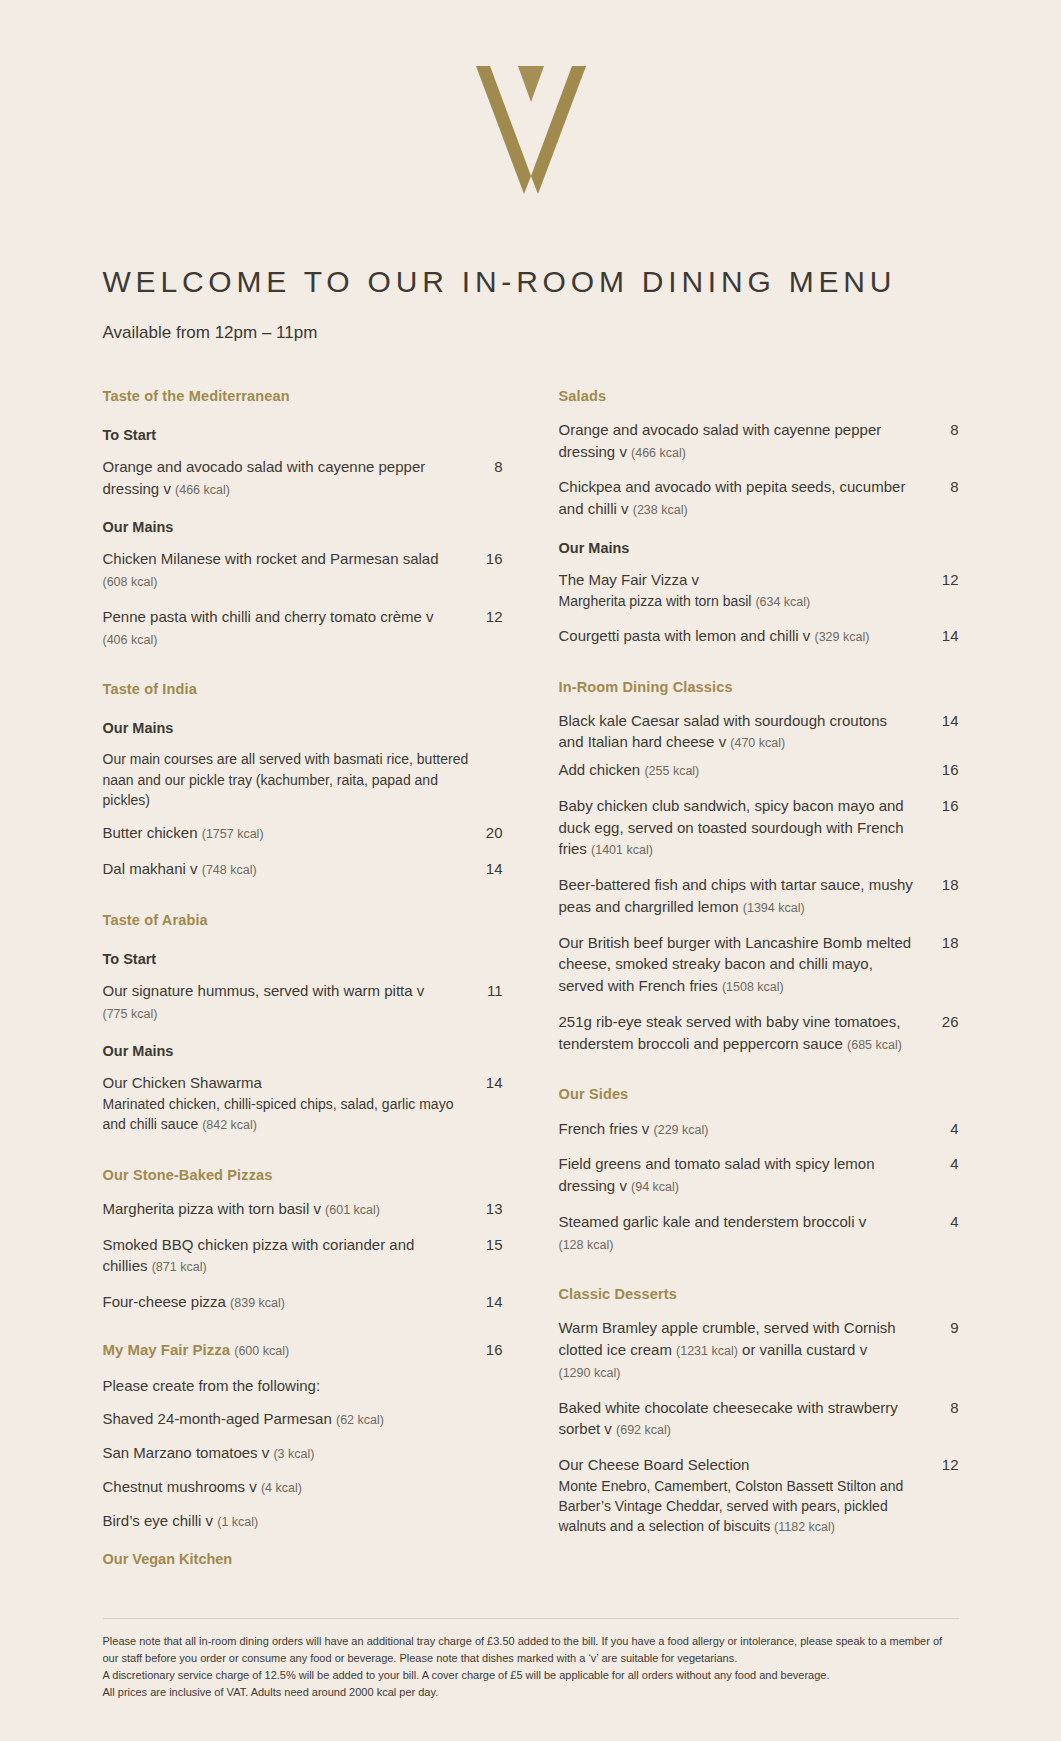Welcome to our in-room dining menu
Available from 12pm – 11pm
Taste of the Mediterranean
To Start
Orange and avocado salad with cayenne pepper dressing v (466 kcal) 8
Our Mains
Chicken Milanese with rocket and Parmesan salad (608 kcal) 16
Penne pasta with chilli and cherry tomato crème v (406 kcal) 12
Taste of India
Our Mains
Our main courses are all served with basmati rice, buttered naan and our pickle tray (kachumber, raita, papad and pickles)
Butter chicken (1757 kcal) 20
Dal makhani v (748 kcal) 14
Taste of Arabia
To Start
Our signature hummus, served with warm pitta v (775 kcal) 11
Our Mains
Our Chicken Shawarma Marinated chicken, chilli-spiced chips, salad, garlic mayo and chilli sauce (842 kcal) 14
Our Stone-Baked Pizzas
Margherita pizza with torn basil v (601 kcal) 13
Smoked BBQ chicken pizza with coriander and chillies (871 kcal) 15
Four-cheese pizza (839 kcal) 14
My May Fair Pizza (600 kcal) 16
Please create from the following:
Shaved 24-month-aged Parmesan (62 kcal)
San Marzano tomatoes v (3 kcal)
Chestnut mushrooms v (4 kcal)
Bird’s eye chilli v (1 kcal)
Our Vegan Kitchen
Salads
Orange and avocado salad with cayenne pepper dressing v (466 kcal) 8
Chickpea and avocado with pepita seeds, cucumber and chilli v (238 kcal) 8
Our Mains
The May Fair Vizza v Margherita pizza with torn basil (634 kcal) 12
Courgetti pasta with lemon and chilli v (329 kcal) 14
In-Room Dining Classics
Black kale Caesar salad with sourdough croutons and Italian hard cheese v (470 kcal) 14
Add chicken (255 kcal) 16
Baby chicken club sandwich, spicy bacon mayo and duck egg, served on toasted sourdough with French fries (1401 kcal) 16
Beer-battered fish and chips with tartar sauce, mushy peas and chargrilled lemon (1394 kcal) 18
Our British beef burger with Lancashire Bomb melted cheese, smoked streaky bacon and chilli mayo, served with French fries (1508 kcal) 18
251g rib-eye steak served with baby vine tomatoes, tenderstem broccoli and peppercorn sauce (685 kcal) 26
Our Sides
French fries v (229 kcal) 4
Field greens and tomato salad with spicy lemon dressing v (94 kcal) 4
Steamed garlic kale and tenderstem broccoli v (128 kcal) 4
Classic Desserts
Warm Bramley apple crumble, served with Cornish clotted ice cream (1231 kcal) or vanilla custard v (1290 kcal) 9
Baked white chocolate cheesecake with strawberry sorbet v (692 kcal) 8
Our Cheese Board Selection Monte Enebro, Camembert, Colston Bassett Stilton and Barber’s Vintage Cheddar, served with pears, pickled walnuts and a selection of biscuits (1182 kcal) 12
Please note that all in-room dining orders will have an additional tray charge of £3.50 added to the bill. If you have a food allergy or intolerance, please speak to a member of our staff before you order or consume any food or beverage. Please note that dishes marked with a ‘v’ are suitable for vegetarians.
A discretionary service charge of 12.5% will be added to your bill. A cover charge of £5 will be applicable for all orders without any food and beverage.
All prices are inclusive of VAT. Adults need around 2000 kcal per day.